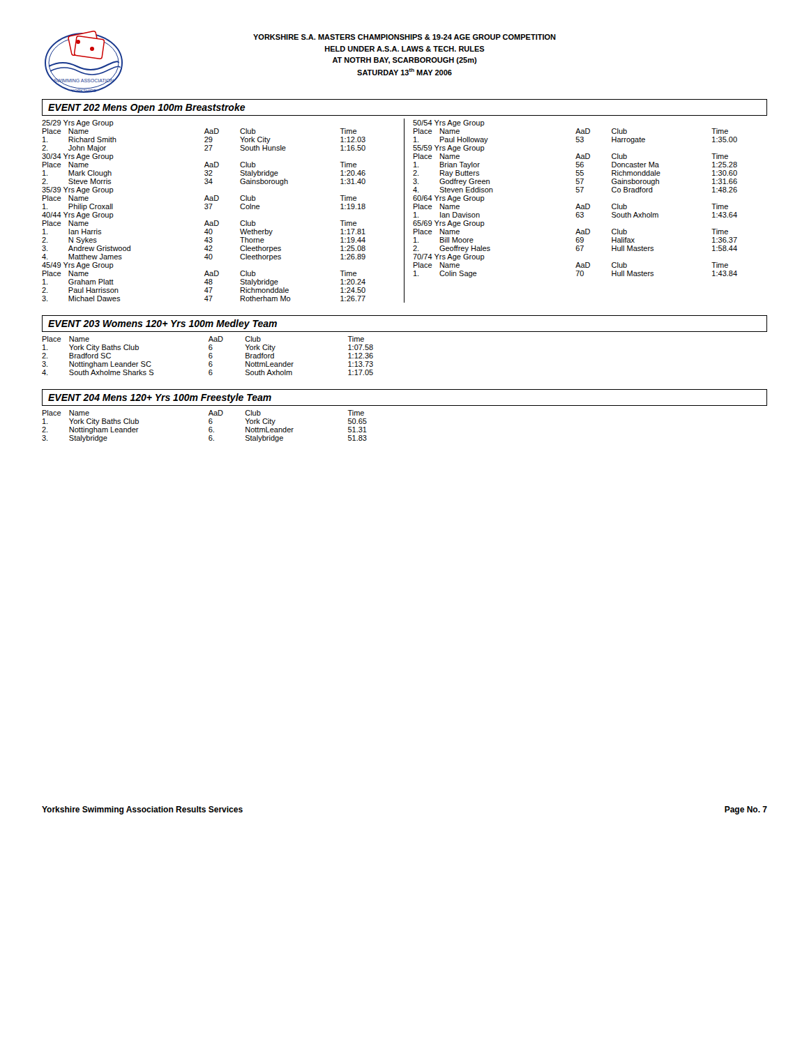SWIMMING ASSOCIATION YORKSHIRE
YORKSHIRE S.A. MASTERS CHAMPIONSHIPS & 19-24 AGE GROUP COMPETITION
HELD UNDER A.S.A. LAWS & TECH. RULES
AT NOTRH BAY, SCARBOROUGH (25m)
SATURDAY 13th MAY 2006
EVENT 202 Mens Open 100m Breaststroke
| 25/29 Yrs Age Group |
| Place | Name | AaD | Club | Time |
| 1. | Richard Smith | 29 | York City | 1:12.03 |
| 2. | John Major | 27 | South Hunsle | 1:16.50 |
| 30/34 Yrs Age Group |
| Place | Name | AaD | Club | Time |
| 1. | Mark Clough | 32 | Stalybridge | 1:20.46 |
| 2. | Steve Morris | 34 | Gainsborough | 1:31.40 |
| 35/39 Yrs Age Group |
| Place | Name | AaD | Club | Time |
| 1. | Philip Croxall | 37 | Colne | 1:19.18 |
| 40/44 Yrs Age Group |
| Place | Name | AaD | Club | Time |
| 1. | Ian Harris | 40 | Wetherby | 1:17.81 |
| 2. | N Sykes | 43 | Thorne | 1:19.44 |
| 3. | Andrew Gristwood | 42 | Cleethorpes | 1:25.08 |
| 4. | Matthew James | 40 | Cleethorpes | 1:26.89 |
| 45/49 Yrs Age Group |
| Place | Name | AaD | Club | Time |
| 1. | Graham Platt | 48 | Stalybridge | 1:20.24 |
| 2. | Paul Harrisson | 47 | Richmonddale | 1:24.50 |
| 3. | Michael Dawes | 47 | Rotherham Mo | 1:26.77 |
| 50/54 Yrs Age Group |
| Place | Name | AaD | Club | Time |
| 1. | Paul Holloway | 53 | Harrogate | 1:35.00 |
| 55/59 Yrs Age Group |
| Place | Name | AaD | Club | Time |
| 1. | Brian Taylor | 56 | Doncaster Ma | 1:25.28 |
| 2. | Ray Butters | 55 | Richmonddale | 1:30.60 |
| 3. | Godfrey Green | 57 | Gainsborough | 1:31.66 |
| 4. | Steven Eddison | 57 | Co Bradford | 1:48.26 |
| 60/64 Yrs Age Group |
| Place | Name | AaD | Club | Time |
| 1. | Ian Davison | 63 | South Axholm | 1:43.64 |
| 65/69 Yrs Age Group |
| Place | Name | AaD | Club | Time |
| 1. | Bill Moore | 69 | Halifax | 1:36.37 |
| 2. | Geoffrey Hales | 67 | Hull Masters | 1:58.44 |
| 70/74 Yrs Age Group |
| Place | Name | AaD | Club | Time |
| 1. | Colin Sage | 70 | Hull Masters | 1:43.84 |
EVENT 203 Womens 120+ Yrs 100m Medley Team
| Place | Name | AaD | Club | Time |
| 1. | York City Baths Club | 6 | York City | 1:07.58 |
| 2. | Bradford SC | 6 | Bradford | 1:12.36 |
| 3. | Nottingham Leander SC | 6 | NottmLeander | 1:13.73 |
| 4. | South Axholme Sharks S | 6 | South Axholm | 1:17.05 |
EVENT 204 Mens 120+ Yrs 100m Freestyle Team
| Place | Name | AaD | Club | Time |
| 1. | York City Baths Club | 6 | York City | 50.65 |
| 2. | Nottingham Leander | 6. | NottmLeander | 51.31 |
| 3. | Stalybridge | 6. | Stalybridge | 51.83 |
Yorkshire Swimming Association Results Services
Page No. 7